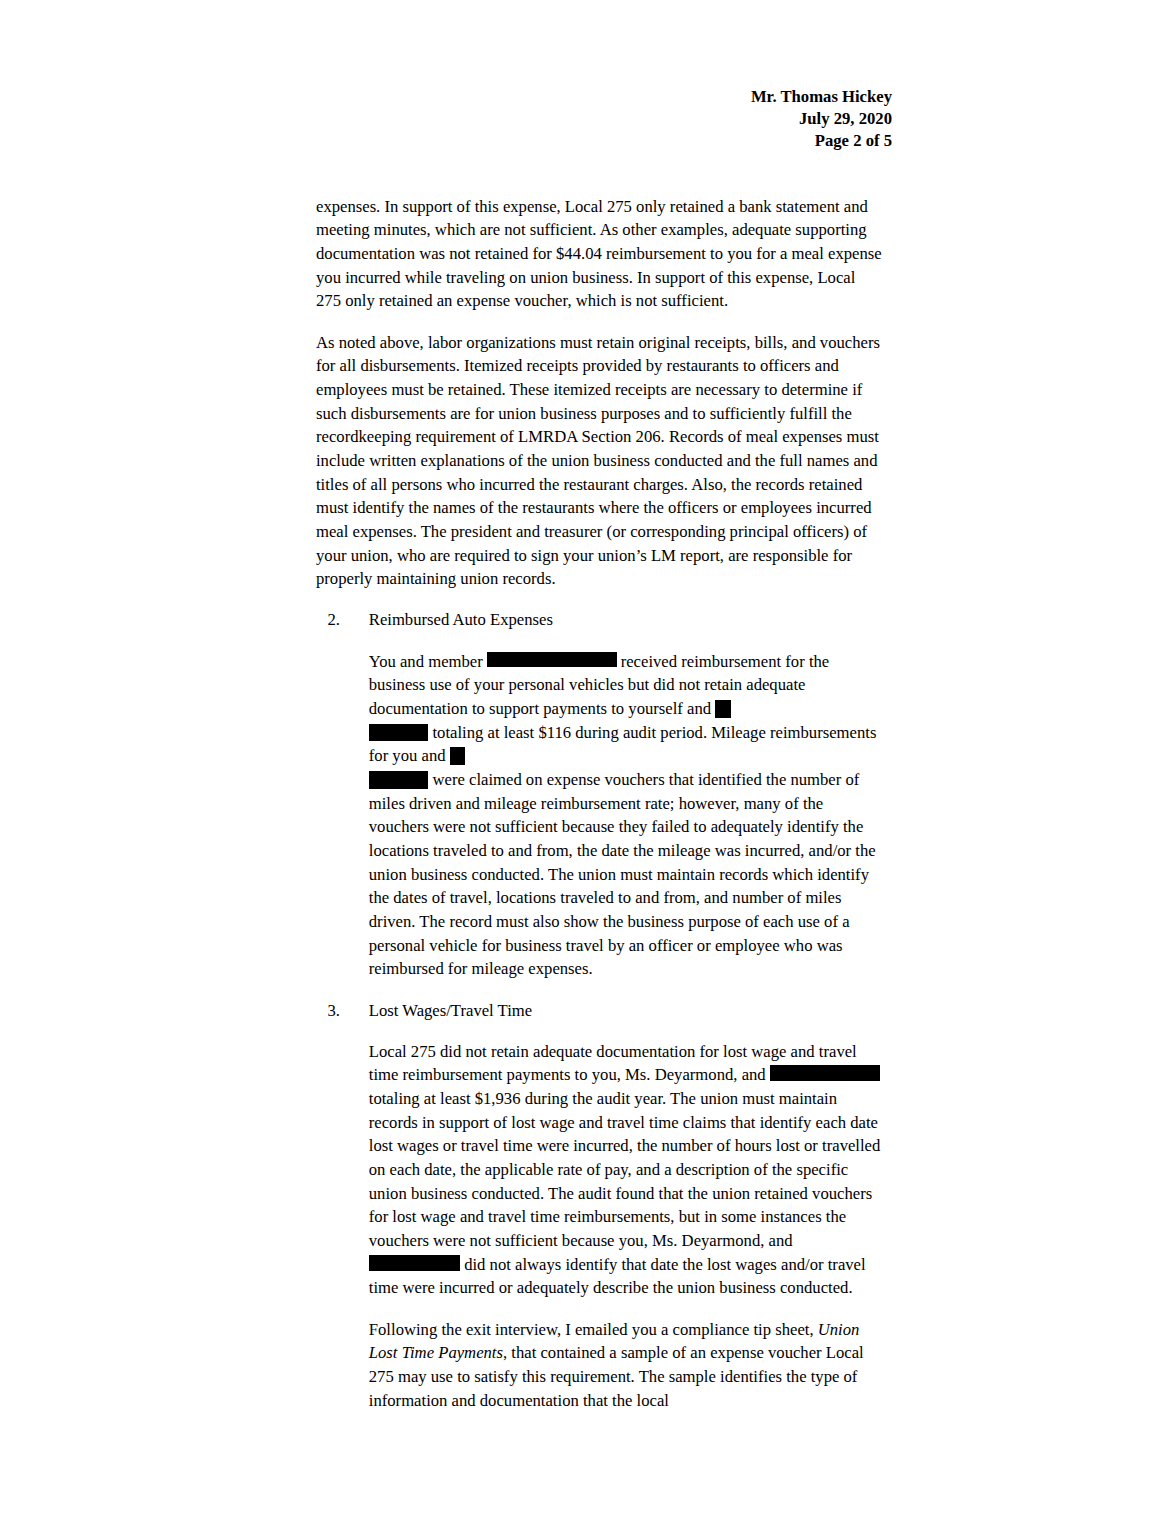Mr. Thomas Hickey
July 29, 2020
Page 2 of 5
expenses. In support of this expense, Local 275 only retained a bank statement and meeting minutes, which are not sufficient. As other examples, adequate supporting documentation was not retained for $44.04 reimbursement to you for a meal expense you incurred while traveling on union business. In support of this expense, Local 275 only retained an expense voucher, which is not sufficient.
As noted above, labor organizations must retain original receipts, bills, and vouchers for all disbursements. Itemized receipts provided by restaurants to officers and employees must be retained. These itemized receipts are necessary to determine if such disbursements are for union business purposes and to sufficiently fulfill the recordkeeping requirement of LMRDA Section 206. Records of meal expenses must include written explanations of the union business conducted and the full names and titles of all persons who incurred the restaurant charges. Also, the records retained must identify the names of the restaurants where the officers or employees incurred meal expenses. The president and treasurer (or corresponding principal officers) of your union, who are required to sign your union’s LM report, are responsible for properly maintaining union records.
2.
Reimbursed Auto Expenses
You and member received reimbursement for the business use of your personal vehicles but did not retain adequate documentation to support payments to yourself and
totaling at least $116 during audit period. Mileage reimbursements for you and
were claimed on expense vouchers that identified the number of miles driven and mileage reimbursement rate; however, many of the vouchers were not sufficient because they failed to adequately identify the locations traveled to and from, the date the mileage was incurred, and/or the union business conducted. The union must maintain records which identify the dates of travel, locations traveled to and from, and number of miles driven. The record must also show the business purpose of each use of a personal vehicle for business travel by an officer or employee who was reimbursed for mileage expenses.
3.
Lost Wages/Travel Time
Local 275 did not retain adequate documentation for lost wage and travel time reimbursement payments to you, Ms. Deyarmond, and totaling at least $1,936 during the audit year. The union must maintain records in support of lost wage and travel time claims that identify each date lost wages or travel time were incurred, the number of hours lost or travelled on each date, the applicable rate of pay, and a description of the specific union business conducted. The audit found that the union retained vouchers for lost wage and travel time reimbursements, but in some instances the vouchers were not sufficient because you, Ms. Deyarmond, and did not always identify that date the lost wages and/or travel time were incurred or adequately describe the union business conducted.
Following the exit interview, I emailed you a compliance tip sheet, Union Lost Time Payments, that contained a sample of an expense voucher Local 275 may use to satisfy this requirement. The sample identifies the type of information and documentation that the local